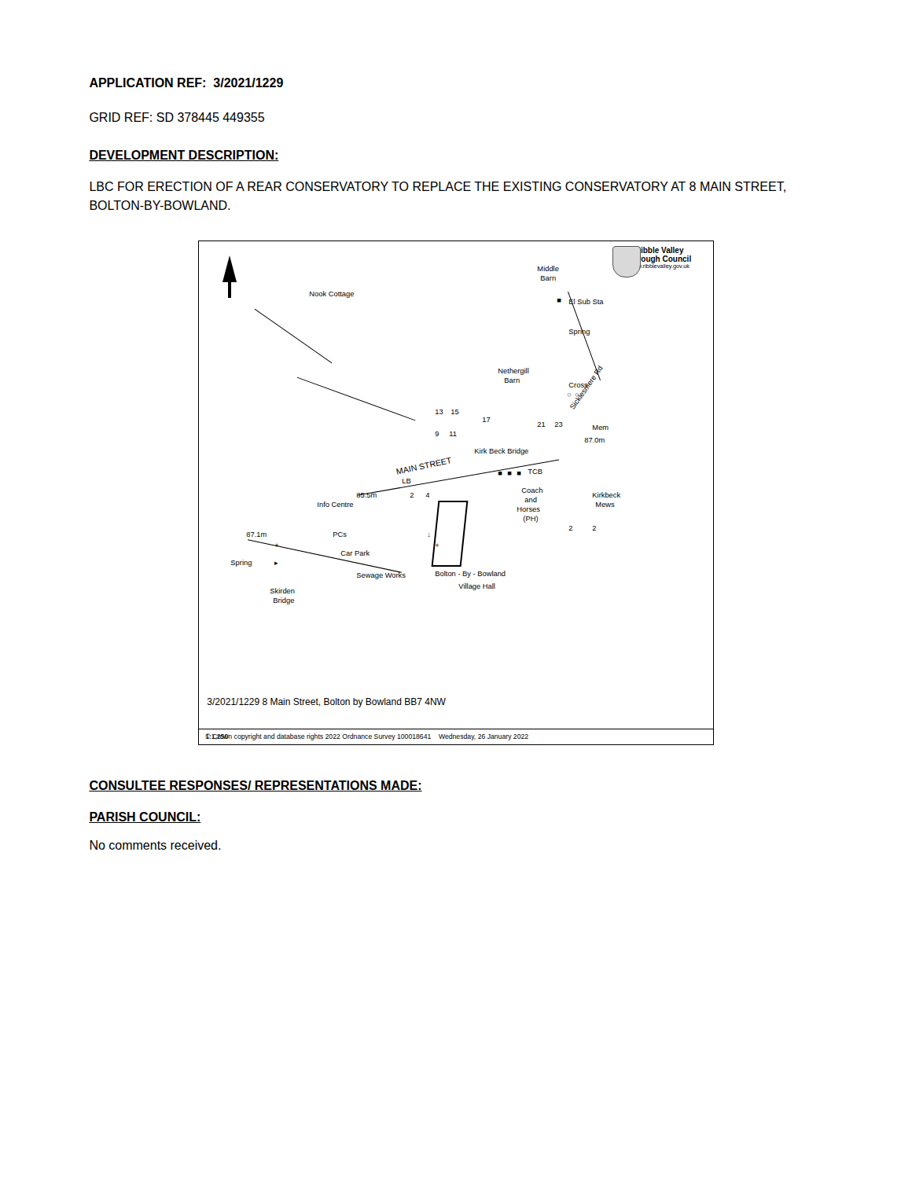APPLICATION REF: 3/2021/1229
GRID REF: SD 378445 449355
DEVELOPMENT DESCRIPTION:
LBC FOR ERECTION OF A REAR CONSERVATORY TO REPLACE THE EXISTING CONSERVATORY AT 8 MAIN STREET, BOLTON-BY-BOWLAND.
Ribble Valley Borough Council www.ribblevalley.gov.uk
Middle Barn El Sub Sta ■ Nook Cottage Spring Nethergill Barn Cross ○ ○ 13 15 17 9 11 21 23 Sicklesmere Rd Mem 87.0m Kirk Beck Bridge MAIN STREET ■ ■ ■ TCB Coach and Horses (PH) Kirkbeck Mews 2 2 LB 2 4 85.5m Info Centre 87.1m + + ↓ PCs Car Park Spring ▸ Sewage Works Bolton - By - Bowland Village Hall Skirden Bridge
3/2021/1229 8 Main Street, Bolton by Bowland BB7 4NW
1:1,250 © Crown copyright and database rights 2022 Ordnance Survey 100018641 Wednesday, 26 January 2022
CONSULTEE RESPONSES/ REPRESENTATIONS MADE:
PARISH COUNCIL:
No comments received.